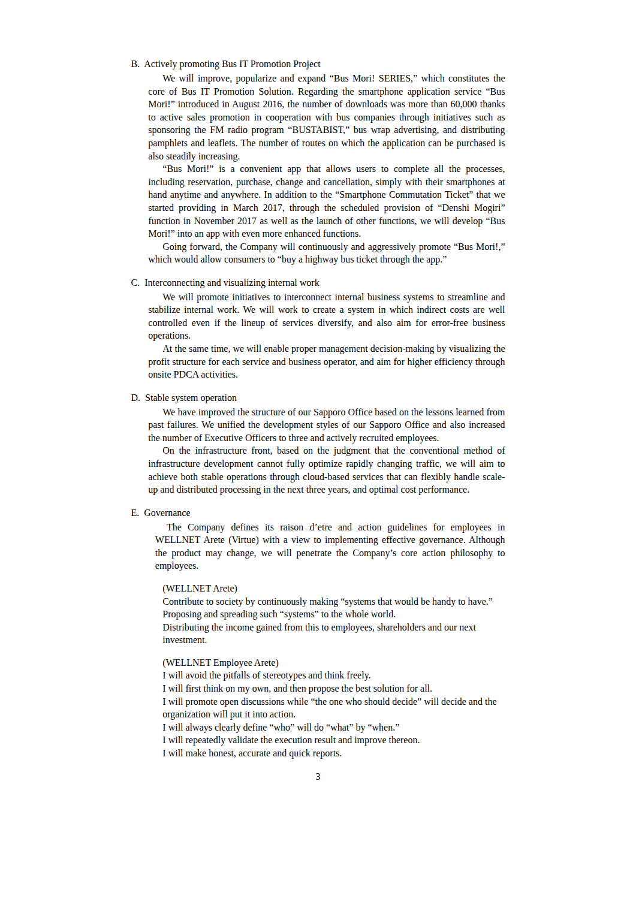B. Actively promoting Bus IT Promotion Project
We will improve, popularize and expand “Bus Mori! SERIES,” which constitutes the core of Bus IT Promotion Solution. Regarding the smartphone application service “Bus Mori!” introduced in August 2016, the number of downloads was more than 60,000 thanks to active sales promotion in cooperation with bus companies through initiatives such as sponsoring the FM radio program “BUSTABIST,” bus wrap advertising, and distributing pamphlets and leaflets. The number of routes on which the application can be purchased is also steadily increasing.
“Bus Mori!” is a convenient app that allows users to complete all the processes, including reservation, purchase, change and cancellation, simply with their smartphones at hand anytime and anywhere. In addition to the “Smartphone Commutation Ticket” that we started providing in March 2017, through the scheduled provision of “Denshi Mogiri” function in November 2017 as well as the launch of other functions, we will develop “Bus Mori!” into an app with even more enhanced functions.
Going forward, the Company will continuously and aggressively promote “Bus Mori!,” which would allow consumers to “buy a highway bus ticket through the app.”
C. Interconnecting and visualizing internal work
We will promote initiatives to interconnect internal business systems to streamline and stabilize internal work. We will work to create a system in which indirect costs are well controlled even if the lineup of services diversify, and also aim for error-free business operations.
At the same time, we will enable proper management decision-making by visualizing the profit structure for each service and business operator, and aim for higher efficiency through onsite PDCA activities.
D. Stable system operation
We have improved the structure of our Sapporo Office based on the lessons learned from past failures. We unified the development styles of our Sapporo Office and also increased the number of Executive Officers to three and actively recruited employees.
On the infrastructure front, based on the judgment that the conventional method of infrastructure development cannot fully optimize rapidly changing traffic, we will aim to achieve both stable operations through cloud-based services that can flexibly handle scale-up and distributed processing in the next three years, and optimal cost performance.
E. Governance
The Company defines its raison d’etre and action guidelines for employees in WELLNET Arete (Virtue) with a view to implementing effective governance. Although the product may change, we will penetrate the Company’s core action philosophy to employees.
(WELLNET Arete)
Contribute to society by continuously making “systems that would be handy to have.”
Proposing and spreading such “systems” to the whole world.
Distributing the income gained from this to employees, shareholders and our next investment.
(WELLNET Employee Arete)
I will avoid the pitfalls of stereotypes and think freely.
I will first think on my own, and then propose the best solution for all.
I will promote open discussions while “the one who should decide” will decide and the organization will put it into action.
I will always clearly define “who” will do “what” by “when.”
I will repeatedly validate the execution result and improve thereon.
I will make honest, accurate and quick reports.
3